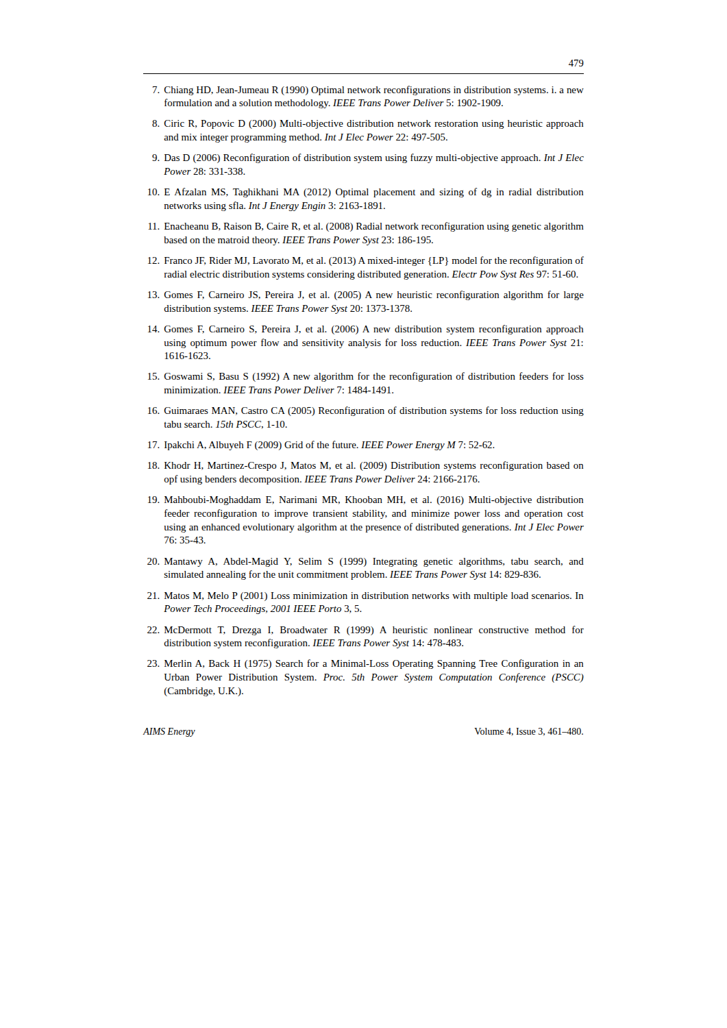479
7. Chiang HD, Jean-Jumeau R (1990) Optimal network reconfigurations in distribution systems. i. a new formulation and a solution methodology. IEEE Trans Power Deliver 5: 1902-1909.
8. Ciric R, Popovic D (2000) Multi-objective distribution network restoration using heuristic approach and mix integer programming method. Int J Elec Power 22: 497-505.
9. Das D (2006) Reconfiguration of distribution system using fuzzy multi-objective approach. Int J Elec Power 28: 331-338.
10. E Afzalan MS, Taghikhani MA (2012) Optimal placement and sizing of dg in radial distribution networks using sfla. Int J Energy Engin 3: 2163-1891.
11. Enacheanu B, Raison B, Caire R, et al. (2008) Radial network reconfiguration using genetic algorithm based on the matroid theory. IEEE Trans Power Syst 23: 186-195.
12. Franco JF, Rider MJ, Lavorato M, et al. (2013) A mixed-integer {LP} model for the reconfiguration of radial electric distribution systems considering distributed generation. Electr Pow Syst Res 97: 51-60.
13. Gomes F, Carneiro JS, Pereira J, et al. (2005) A new heuristic reconfiguration algorithm for large distribution systems. IEEE Trans Power Syst 20: 1373-1378.
14. Gomes F, Carneiro S, Pereira J, et al. (2006) A new distribution system reconfiguration approach using optimum power flow and sensitivity analysis for loss reduction. IEEE Trans Power Syst 21: 1616-1623.
15. Goswami S, Basu S (1992) A new algorithm for the reconfiguration of distribution feeders for loss minimization. IEEE Trans Power Deliver 7: 1484-1491.
16. Guimaraes MAN, Castro CA (2005) Reconfiguration of distribution systems for loss reduction using tabu search. 15th PSCC, 1-10.
17. Ipakchi A, Albuyeh F (2009) Grid of the future. IEEE Power Energy M 7: 52-62.
18. Khodr H, Martinez-Crespo J, Matos M, et al. (2009) Distribution systems reconfiguration based on opf using benders decomposition. IEEE Trans Power Deliver 24: 2166-2176.
19. Mahboubi-Moghaddam E, Narimani MR, Khooban MH, et al. (2016) Multi-objective distribution feeder reconfiguration to improve transient stability, and minimize power loss and operation cost using an enhanced evolutionary algorithm at the presence of distributed generations. Int J Elec Power 76: 35-43.
20. Mantawy A, Abdel-Magid Y, Selim S (1999) Integrating genetic algorithms, tabu search, and simulated annealing for the unit commitment problem. IEEE Trans Power Syst 14: 829-836.
21. Matos M, Melo P (2001) Loss minimization in distribution networks with multiple load scenarios. In Power Tech Proceedings, 2001 IEEE Porto 3, 5.
22. McDermott T, Drezga I, Broadwater R (1999) A heuristic nonlinear constructive method for distribution system reconfiguration. IEEE Trans Power Syst 14: 478-483.
23. Merlin A, Back H (1975) Search for a Minimal-Loss Operating Spanning Tree Configuration in an Urban Power Distribution System. Proc. 5th Power System Computation Conference (PSCC) (Cambridge, U.K.).
AIMS Energy
Volume 4, Issue 3, 461–480.